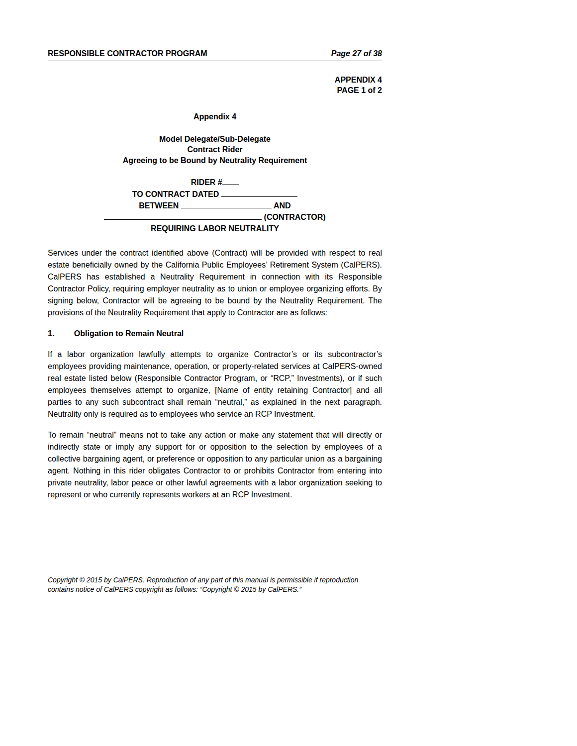RESPONSIBLE CONTRACTOR PROGRAM Page 27 of 38
APPENDIX 4
PAGE 1 of 2
Appendix 4
Model Delegate/Sub-Delegate
Contract Rider
Agreeing to be Bound by Neutrality Requirement
RIDER #
TO CONTRACT DATED
BETWEEN AND
(CONTRACTOR)
REQUIRING LABOR NEUTRALITY
Services under the contract identified above (Contract) will be provided with respect to real estate beneficially owned by the California Public Employees’ Retirement System (CalPERS). CalPERS has established a Neutrality Requirement in connection with its Responsible Contractor Policy, requiring employer neutrality as to union or employee organizing efforts. By signing below, Contractor will be agreeing to be bound by the Neutrality Requirement. The provisions of the Neutrality Requirement that apply to Contractor are as follows:
1. Obligation to Remain Neutral
If a labor organization lawfully attempts to organize Contractor’s or its subcontractor’s employees providing maintenance, operation, or property-related services at CalPERS-owned real estate listed below (Responsible Contractor Program, or “RCP,” Investments), or if such employees themselves attempt to organize, [Name of entity retaining Contractor] and all parties to any such subcontract shall remain “neutral,” as explained in the next paragraph. Neutrality only is required as to employees who service an RCP Investment.
To remain “neutral” means not to take any action or make any statement that will directly or indirectly state or imply any support for or opposition to the selection by employees of a collective bargaining agent, or preference or opposition to any particular union as a bargaining agent. Nothing in this rider obligates Contractor to or prohibits Contractor from entering into private neutrality, labor peace or other lawful agreements with a labor organization seeking to represent or who currently represents workers at an RCP Investment.
Copyright © 2015 by CalPERS. Reproduction of any part of this manual is permissible if reproduction contains notice of CalPERS copyright as follows: “Copyright © 2015 by CalPERS.”